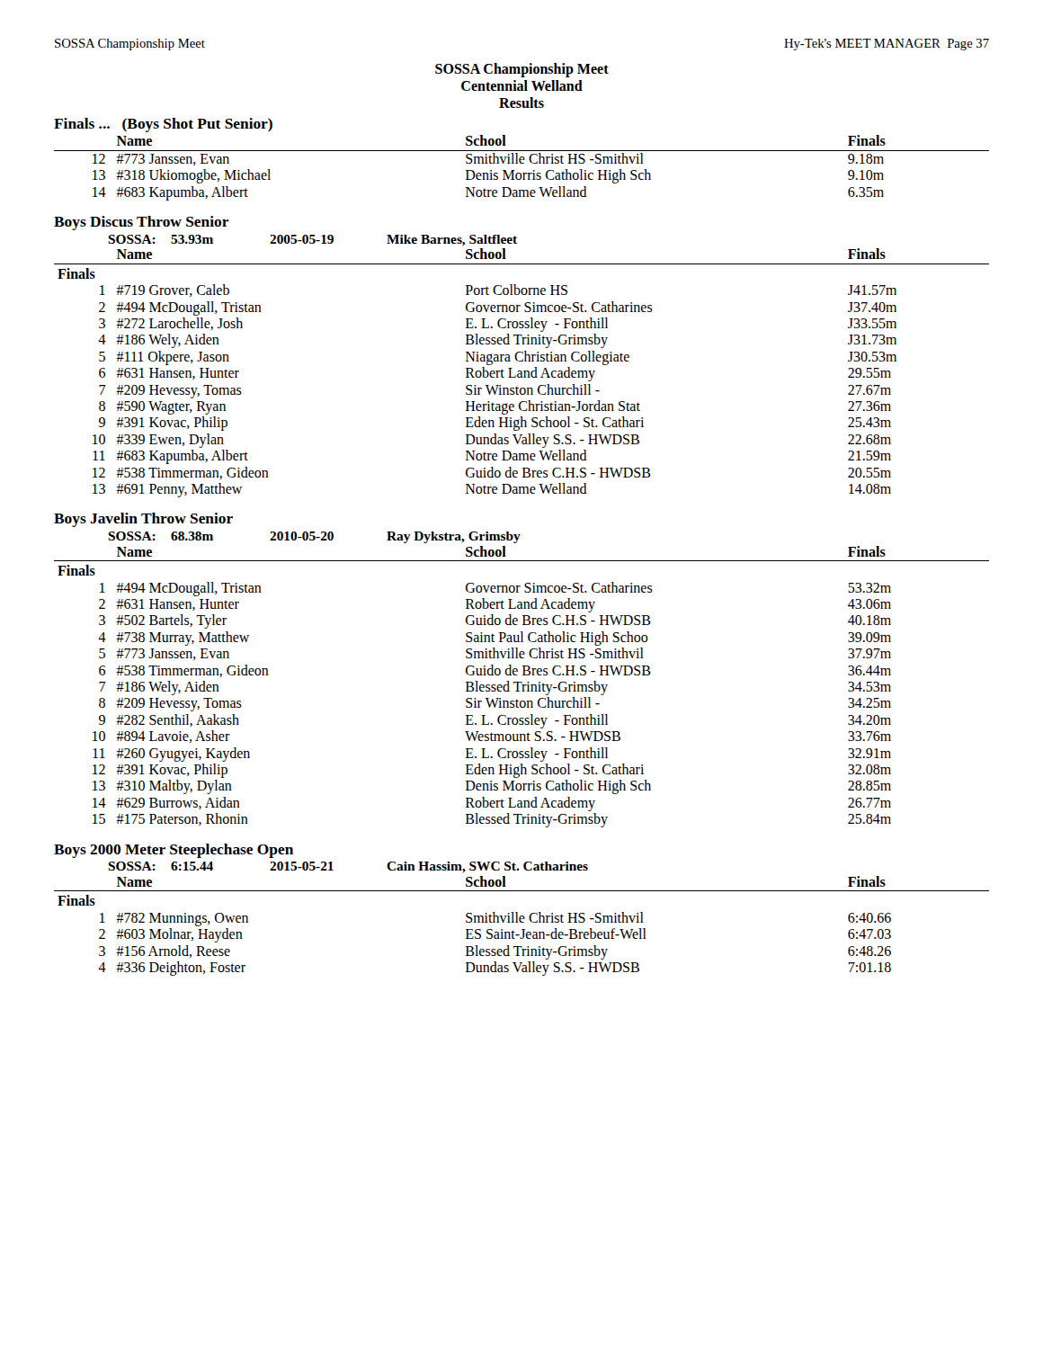SOSSA Championship Meet Hy-Tek's MEET MANAGER Page 37
SOSSA Championship Meet
Centennial Welland
Results
Finals ... (Boys Shot Put Senior)
| | Name | School | Finals |
| --- | --- | --- | --- |
| 12 | #773 Janssen, Evan | Smithville Christ HS -Smithvil | 9.18m |
| 13 | #318 Ukiomogbe, Michael | Denis Morris Catholic High Sch | 9.10m |
| 14 | #683 Kapumba, Albert | Notre Dame Welland | 6.35m |
Boys Discus Throw Senior
SOSSA: 53.93m 2005-05-19 Mike Barnes, Saltfleet
| | Name | School | Finals |
| --- | --- | --- | --- |
| Finals |
| 1 | #719 Grover, Caleb | Port Colborne HS | J41.57m |
| 2 | #494 McDougall, Tristan | Governor Simcoe-St. Catharines | J37.40m |
| 3 | #272 Larochelle, Josh | E. L. Crossley - Fonthill | J33.55m |
| 4 | #186 Wely, Aiden | Blessed Trinity-Grimsby | J31.73m |
| 5 | #111 Okpere, Jason | Niagara Christian Collegiate | J30.53m |
| 6 | #631 Hansen, Hunter | Robert Land Academy | 29.55m |
| 7 | #209 Hevessy, Tomas | Sir Winston Churchill - | 27.67m |
| 8 | #590 Wagter, Ryan | Heritage Christian-Jordan Stat | 27.36m |
| 9 | #391 Kovac, Philip | Eden High School - St. Cathari | 25.43m |
| 10 | #339 Ewen, Dylan | Dundas Valley S.S. - HWDSB | 22.68m |
| 11 | #683 Kapumba, Albert | Notre Dame Welland | 21.59m |
| 12 | #538 Timmerman, Gideon | Guido de Bres C.H.S - HWDSB | 20.55m |
| 13 | #691 Penny, Matthew | Notre Dame Welland | 14.08m |
Boys Javelin Throw Senior
SOSSA: 68.38m 2010-05-20 Ray Dykstra, Grimsby
| | Name | School | Finals |
| --- | --- | --- | --- |
| Finals |
| 1 | #494 McDougall, Tristan | Governor Simcoe-St. Catharines | 53.32m |
| 2 | #631 Hansen, Hunter | Robert Land Academy | 43.06m |
| 3 | #502 Bartels, Tyler | Guido de Bres C.H.S - HWDSB | 40.18m |
| 4 | #738 Murray, Matthew | Saint Paul Catholic High Schoo | 39.09m |
| 5 | #773 Janssen, Evan | Smithville Christ HS -Smithvil | 37.97m |
| 6 | #538 Timmerman, Gideon | Guido de Bres C.H.S - HWDSB | 36.44m |
| 7 | #186 Wely, Aiden | Blessed Trinity-Grimsby | 34.53m |
| 8 | #209 Hevessy, Tomas | Sir Winston Churchill - | 34.25m |
| 9 | #282 Senthil, Aakash | E. L. Crossley - Fonthill | 34.20m |
| 10 | #894 Lavoie, Asher | Westmount S.S. - HWDSB | 33.76m |
| 11 | #260 Gyugyei, Kayden | E. L. Crossley - Fonthill | 32.91m |
| 12 | #391 Kovac, Philip | Eden High School - St. Cathari | 32.08m |
| 13 | #310 Maltby, Dylan | Denis Morris Catholic High Sch | 28.85m |
| 14 | #629 Burrows, Aidan | Robert Land Academy | 26.77m |
| 15 | #175 Paterson, Rhonin | Blessed Trinity-Grimsby | 25.84m |
Boys 2000 Meter Steeplechase Open
SOSSA: 6:15.442015-05-21 Cain Hassim, SWC St. Catharines
| | Name | School | Finals |
| --- | --- | --- | --- |
| Finals |
| 1 | #782 Munnings, Owen | Smithville Christ HS -Smithvil | 6:40.66 |
| 2 | #603 Molnar, Hayden | ES Saint-Jean-de-Brebeuf-Well | 6:47.03 |
| 3 | #156 Arnold, Reese | Blessed Trinity-Grimsby | 6:48.26 |
| 4 | #336 Deighton, Foster | Dundas Valley S.S. - HWDSB | 7:01.18 |